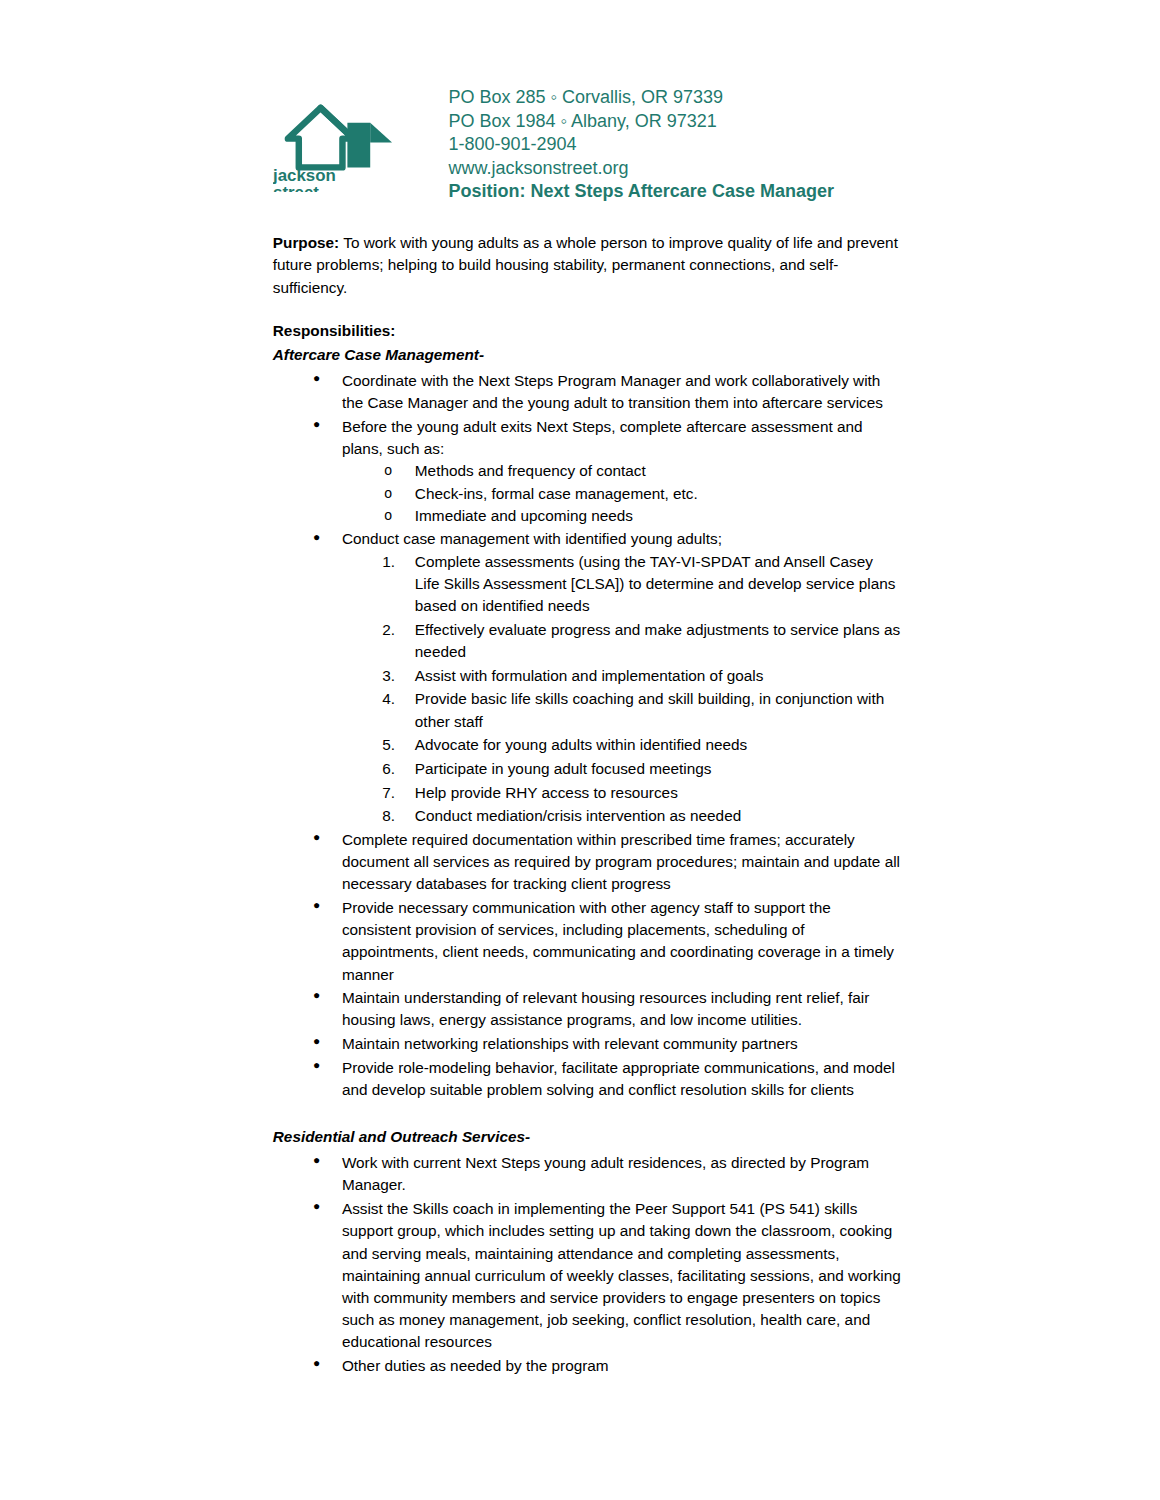jackson street
PO Box 285 ◦ Corvallis, OR 97339
PO Box 1984 ◦ Albany, OR 97321
1-800-901-2904
www.jacksonstreet.org
Position: Next Steps Aftercare Case Manager
Purpose: To work with young adults as a whole person to improve quality of life and prevent future problems; helping to build housing stability, permanent connections, and self-sufficiency.
Responsibilities:
Aftercare Case Management-
Coordinate with the Next Steps Program Manager and work collaboratively with the Case Manager and the young adult to transition them into aftercare services
Before the young adult exits Next Steps, complete aftercare assessment and plans, such as:
Methods and frequency of contact
Check-ins, formal case management, etc.
Immediate and upcoming needs
Conduct case management with identified young adults;
Complete assessments (using the TAY-VI-SPDAT and Ansell Casey Life Skills Assessment [CLSA]) to determine and develop service plans based on identified needs
Effectively evaluate progress and make adjustments to service plans as needed
Assist with formulation and implementation of goals
Provide basic life skills coaching and skill building, in conjunction with other staff
Advocate for young adults within identified needs
Participate in young adult focused meetings
Help provide RHY access to resources
Conduct mediation/crisis intervention as needed
Complete required documentation within prescribed time frames; accurately document all services as required by program procedures; maintain and update all necessary databases for tracking client progress
Provide necessary communication with other agency staff to support the consistent provision of services, including placements, scheduling of appointments, client needs, communicating and coordinating coverage in a timely manner
Maintain understanding of relevant housing resources including rent relief, fair housing laws, energy assistance programs, and low income utilities.
Maintain networking relationships with relevant community partners
Provide role-modeling behavior, facilitate appropriate communications, and model and develop suitable problem solving and conflict resolution skills for clients
Residential and Outreach Services-
Work with current Next Steps young adult residences, as directed by Program Manager.
Assist the Skills coach in implementing the Peer Support 541 (PS 541) skills support group, which includes setting up and taking down the classroom, cooking and serving meals, maintaining attendance and completing assessments, maintaining annual curriculum of weekly classes, facilitating sessions, and working with community members and service providers to engage presenters on topics such as money management, job seeking, conflict resolution, health care, and educational resources
Other duties as needed by the program